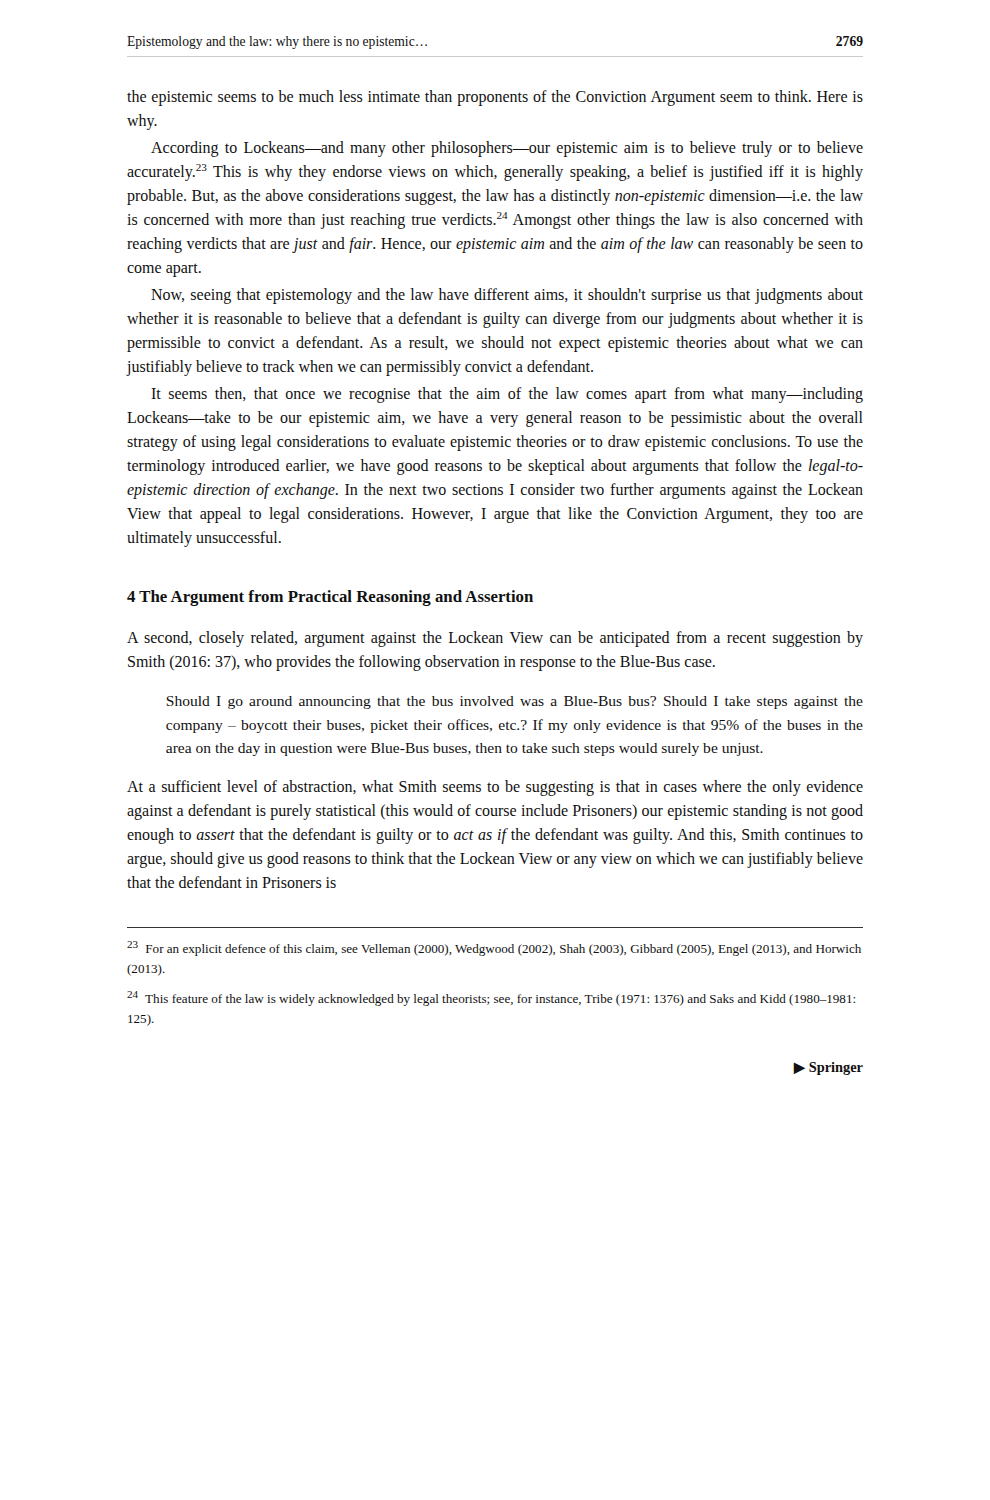Epistemology and the law: why there is no epistemic… 2769
the epistemic seems to be much less intimate than proponents of the Conviction Argument seem to think. Here is why.
According to Lockeans—and many other philosophers—our epistemic aim is to believe truly or to believe accurately.23 This is why they endorse views on which, generally speaking, a belief is justified iff it is highly probable. But, as the above considerations suggest, the law has a distinctly non-epistemic dimension—i.e. the law is concerned with more than just reaching true verdicts.24 Amongst other things the law is also concerned with reaching verdicts that are just and fair. Hence, our epistemic aim and the aim of the law can reasonably be seen to come apart.
Now, seeing that epistemology and the law have different aims, it shouldn't surprise us that judgments about whether it is reasonable to believe that a defendant is guilty can diverge from our judgments about whether it is permissible to convict a defendant. As a result, we should not expect epistemic theories about what we can justifiably believe to track when we can permissibly convict a defendant.
It seems then, that once we recognise that the aim of the law comes apart from what many—including Lockeans—take to be our epistemic aim, we have a very general reason to be pessimistic about the overall strategy of using legal considerations to evaluate epistemic theories or to draw epistemic conclusions. To use the terminology introduced earlier, we have good reasons to be skeptical about arguments that follow the legal-to-epistemic direction of exchange. In the next two sections I consider two further arguments against the Lockean View that appeal to legal considerations. However, I argue that like the Conviction Argument, they too are ultimately unsuccessful.
4 The Argument from Practical Reasoning and Assertion
A second, closely related, argument against the Lockean View can be anticipated from a recent suggestion by Smith (2016: 37), who provides the following observation in response to the Blue-Bus case.
Should I go around announcing that the bus involved was a Blue-Bus bus? Should I take steps against the company – boycott their buses, picket their offices, etc.? If my only evidence is that 95% of the buses in the area on the day in question were Blue-Bus buses, then to take such steps would surely be unjust.
At a sufficient level of abstraction, what Smith seems to be suggesting is that in cases where the only evidence against a defendant is purely statistical (this would of course include Prisoners) our epistemic standing is not good enough to assert that the defendant is guilty or to act as if the defendant was guilty. And this, Smith continues to argue, should give us good reasons to think that the Lockean View or any view on which we can justifiably believe that the defendant in Prisoners is
23 For an explicit defence of this claim, see Velleman (2000), Wedgwood (2002), Shah (2003), Gibbard (2005), Engel (2013), and Horwich (2013).
24 This feature of the law is widely acknowledged by legal theorists; see, for instance, Tribe (1971: 1376) and Saks and Kidd (1980–1981: 125).
▶ Springer